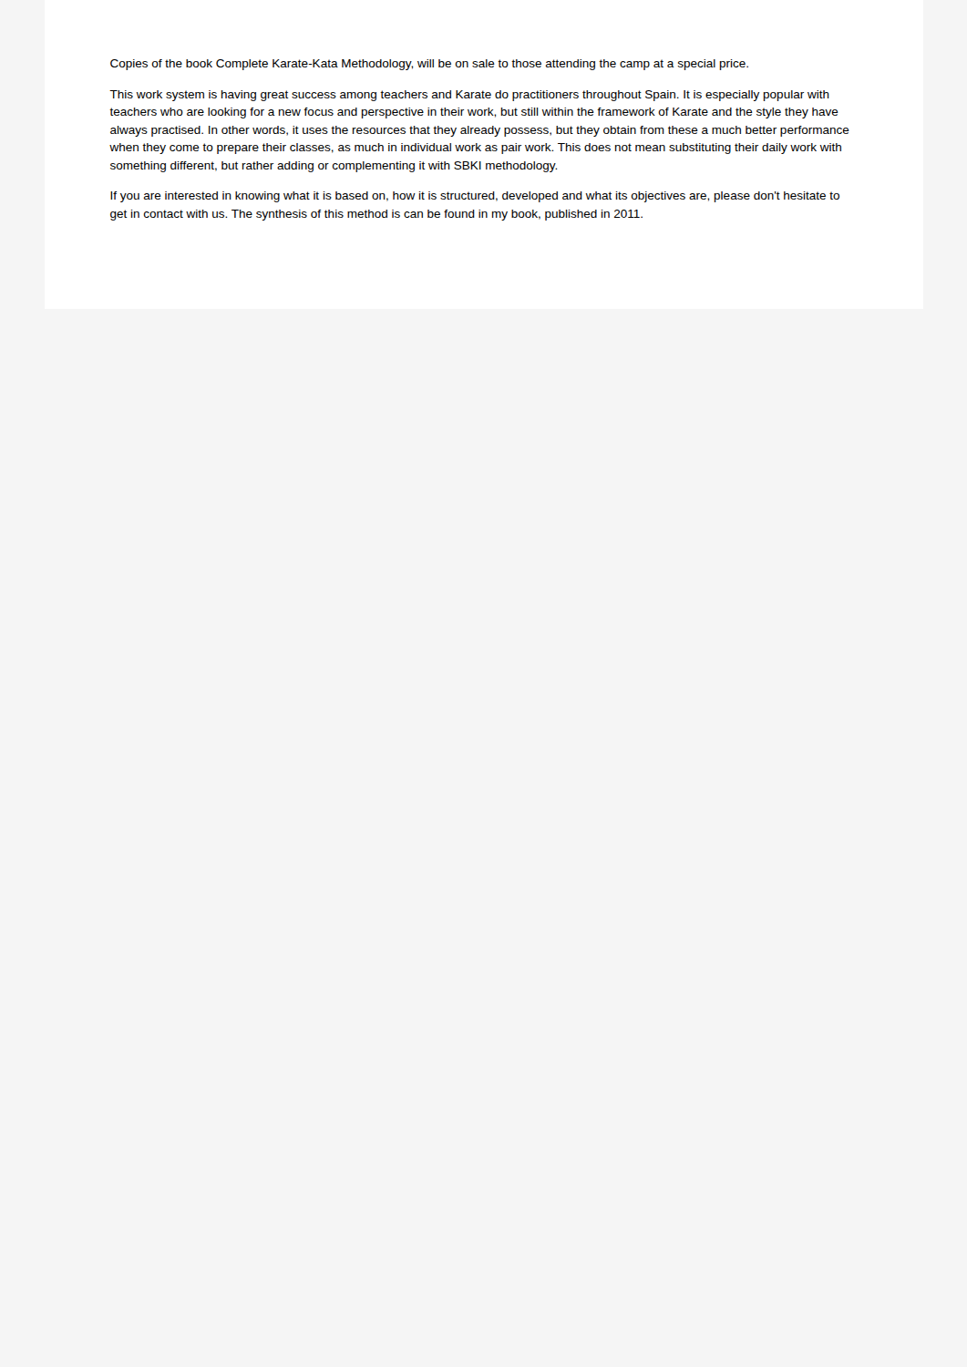Copies of the book Complete Karate-Kata Methodology, will be on sale to those attending the camp at a special price.
This work system is having great success among teachers and Karate do practitioners throughout Spain. It is especially popular with teachers who are looking for a new focus and perspective in their work, but still within the framework of Karate and the style they have always practised. In other words, it uses the resources that they already possess, but they obtain from these a much better performance when they come to prepare their classes, as much in individual work as pair work. This does not mean substituting their daily work with something different, but rather adding or complementing it with SBKI methodology.
If you are interested in knowing what it is based on, how it is structured, developed and what its objectives are, please don't hesitate to get in contact with us. The synthesis of this method is can be found in my book, published in 2011.